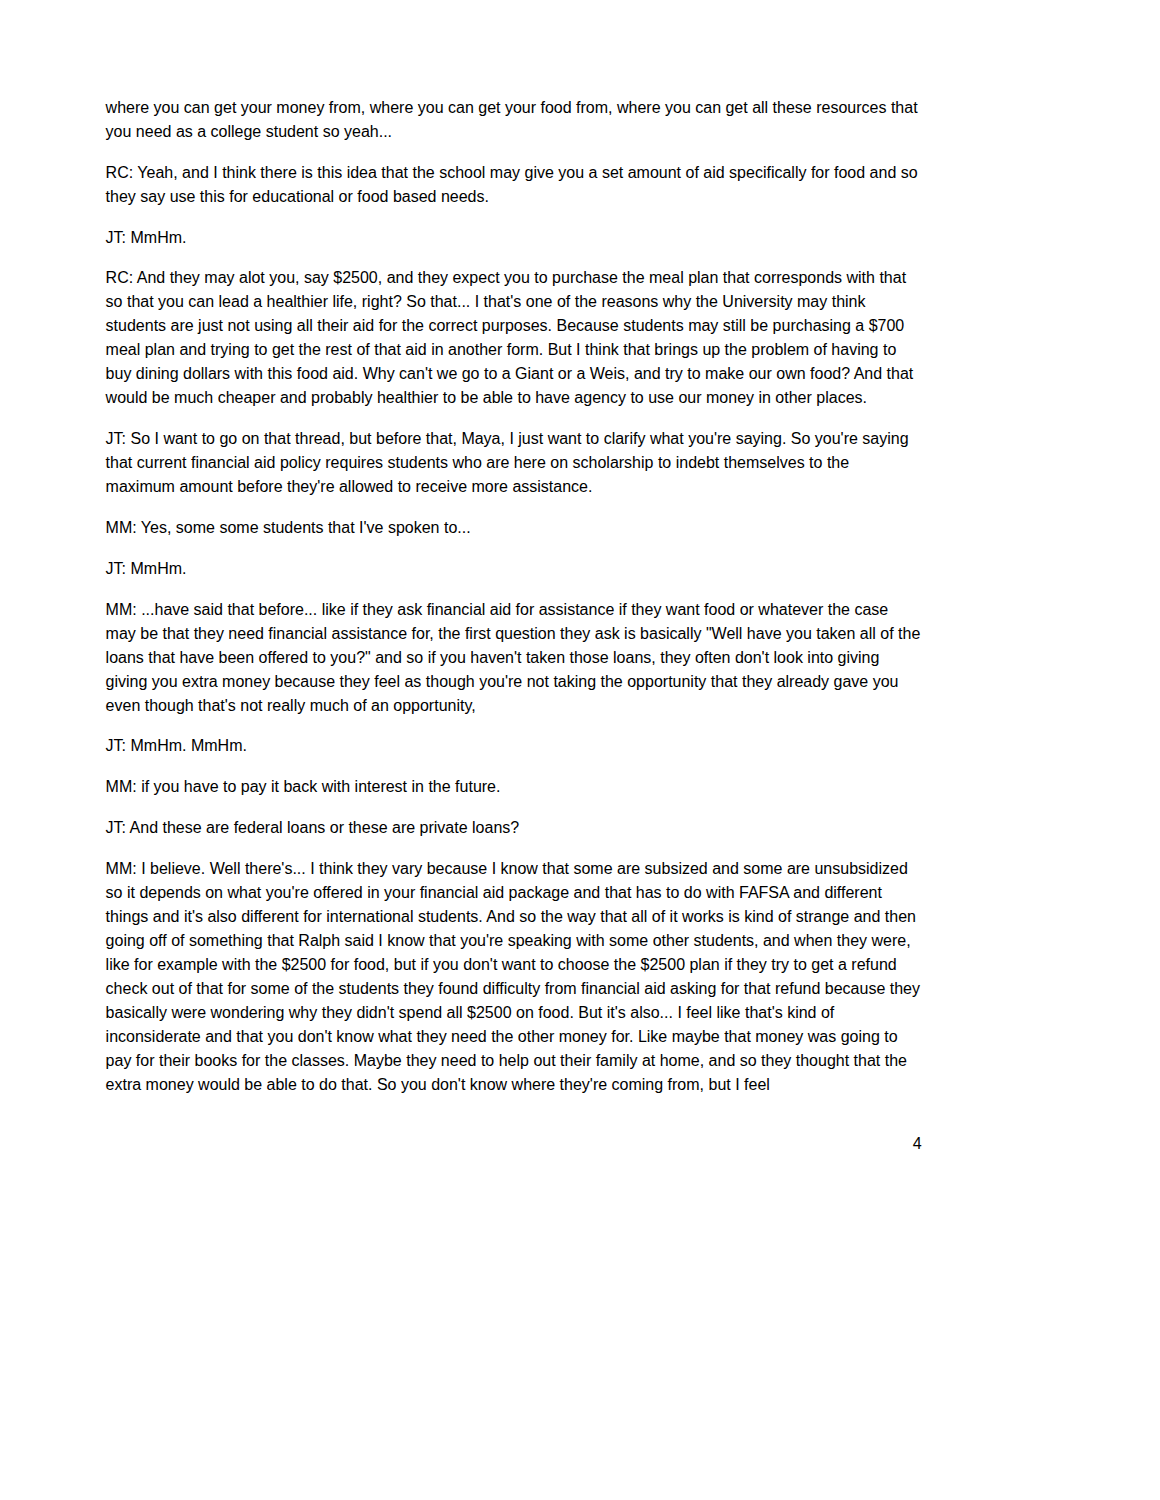where you can get your money from, where you can get your food from, where you can get all these resources that you need as a college student so yeah...
RC: Yeah, and I think there is this idea that the school may give you a set amount of aid specifically for food and so they say use this for educational or food based needs.
JT: MmHm.
RC: And they may alot you, say $2500, and they expect you to purchase the meal plan that corresponds with that so that you can lead a healthier life, right? So that... I that's one of the reasons why the University may think students are just not using all their aid for the correct purposes. Because students may still be purchasing a $700 meal plan and trying to get the rest of that aid in another form. But I think that brings up the problem of having to buy dining dollars with this food aid. Why can't we go to a Giant or a Weis, and try to make our own food? And that would be much cheaper and probably healthier to be able to have agency to use our money in other places.
JT: So I want to go on that thread, but before that, Maya, I just want to clarify what you're saying. So you're saying that current financial aid policy requires students who are here on scholarship to indebt themselves to the maximum amount before they're allowed to receive more assistance.
MM: Yes, some some students that I've spoken to...
JT: MmHm.
MM: ...have said that before... like if they ask financial aid for assistance if they want food or whatever the case may be that they need financial assistance for, the first question they ask is basically "Well have you taken all of the loans that have been offered to you?" and so if you haven't taken those loans, they often don't look into giving giving you extra money because they feel as though you're not taking the opportunity that they already gave you even though that's not really much of an opportunity,
JT: MmHm. MmHm.
MM: if you have to pay it back with interest in the future.
JT: And these are federal loans or these are private loans?
MM: I believe. Well there's... I think they vary because I know that some are subsized and some are unsubsidized so it depends on what you're offered in your financial aid package and that has to do with FAFSA and different things and it's also different for international students. And so the way that all of it works is kind of strange and then going off of something that Ralph said I know that you're speaking with some other students, and when they were, like for example with the $2500 for food, but if you don't want to choose the $2500 plan if they try to get a refund check out of that for some of the students they found difficulty from financial aid asking for that refund because they basically were wondering why they didn't spend all $2500 on food. But it's also... I feel like that's kind of inconsiderate and that you don't know what they need the other money for. Like maybe that money was going to pay for their books for the classes. Maybe they need to help out their family at home, and so they thought that the extra money would be able to do that. So you don't know where they're coming from, but I feel
4